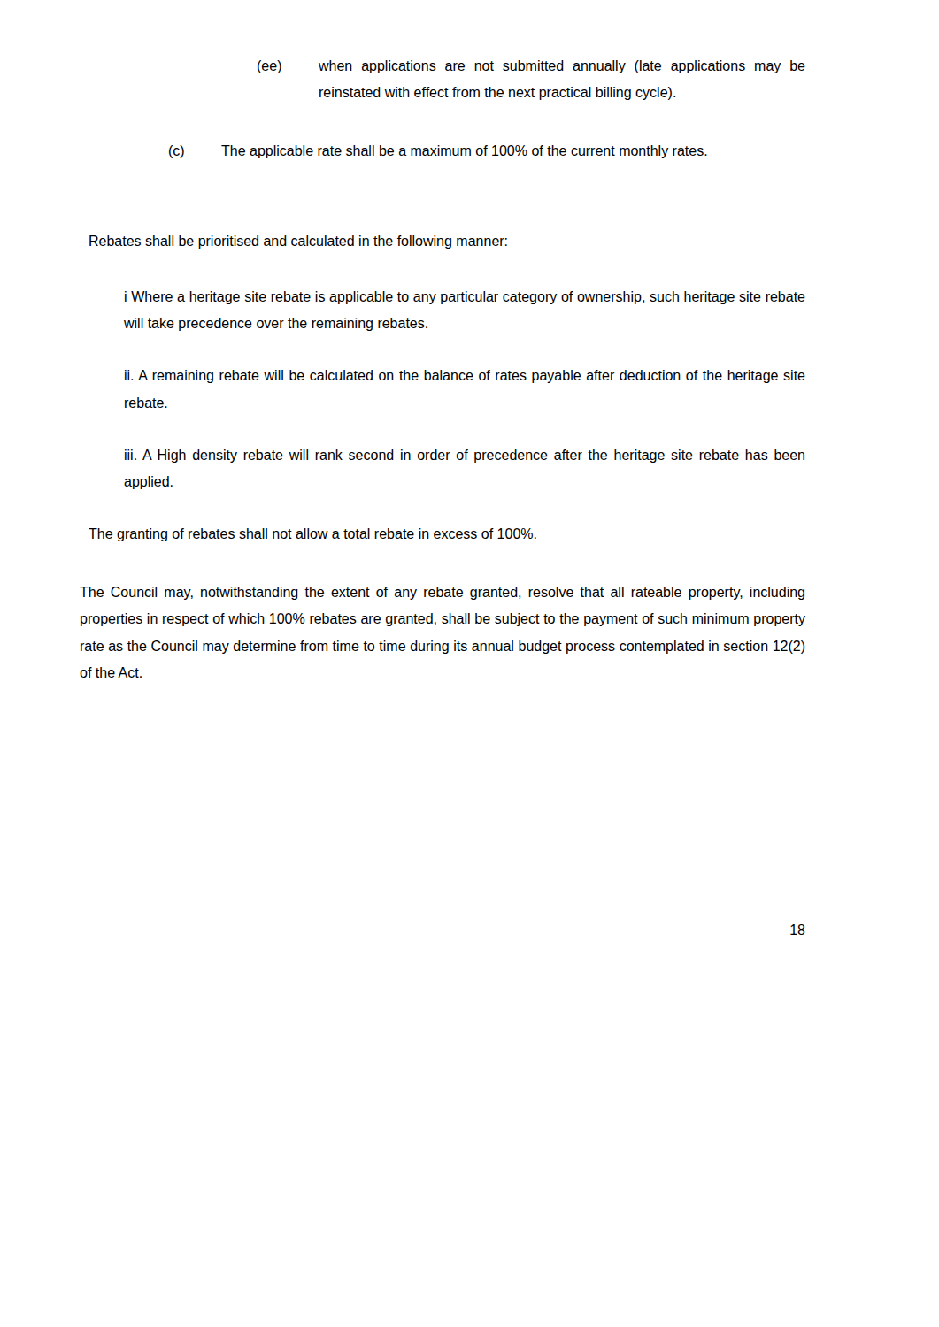(ee)
when applications are not submitted annually (late applications may be reinstated with effect from the next practical billing cycle).
(c)
The applicable rate shall be a maximum of 100% of the current monthly rates.
Rebates shall be prioritised and calculated in the following manner:
i Where a heritage site rebate is applicable to any particular category of ownership, such heritage site rebate will take precedence over the remaining rebates.
ii. A remaining rebate will be calculated on the balance of rates payable after deduction of the heritage site rebate.
iii. A High density rebate will rank second in order of precedence after the heritage site rebate has been applied.
The granting of rebates shall not allow a total rebate in excess of 100%.
The Council may, notwithstanding the extent of any rebate granted, resolve that all rateable property, including properties in respect of which 100% rebates are granted, shall be subject to the payment of such minimum property rate as the Council may determine from time to time during its annual budget process contemplated in section 12(2) of the Act.
18